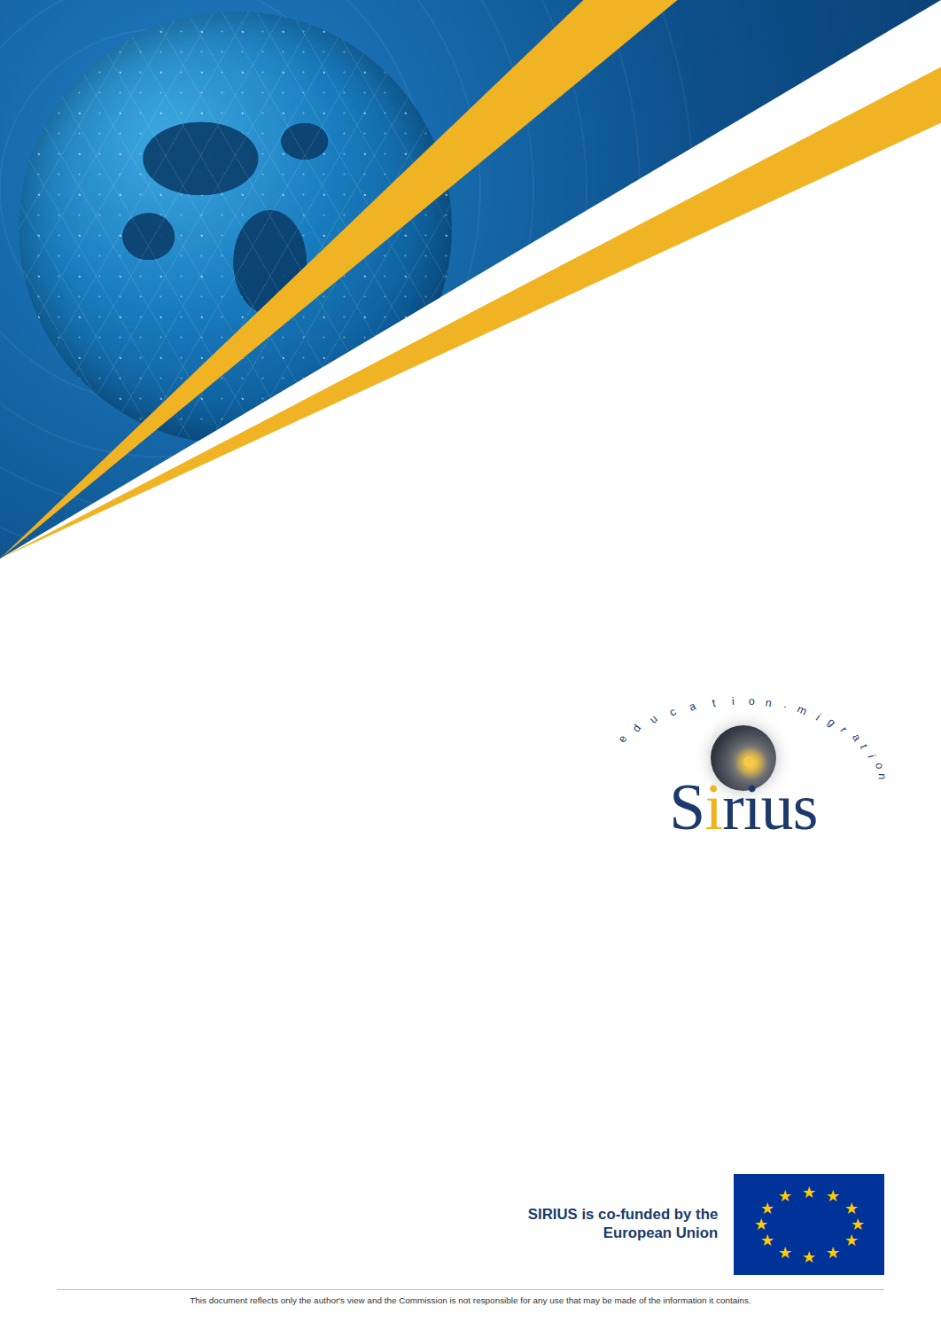e d u c a t i o n · m i g r a t i o n
Sirius
SIRIUS is co-funded by the
European Union
This document reflects only the author's view and the Commission is not responsible for any use that may be made of the information it contains.